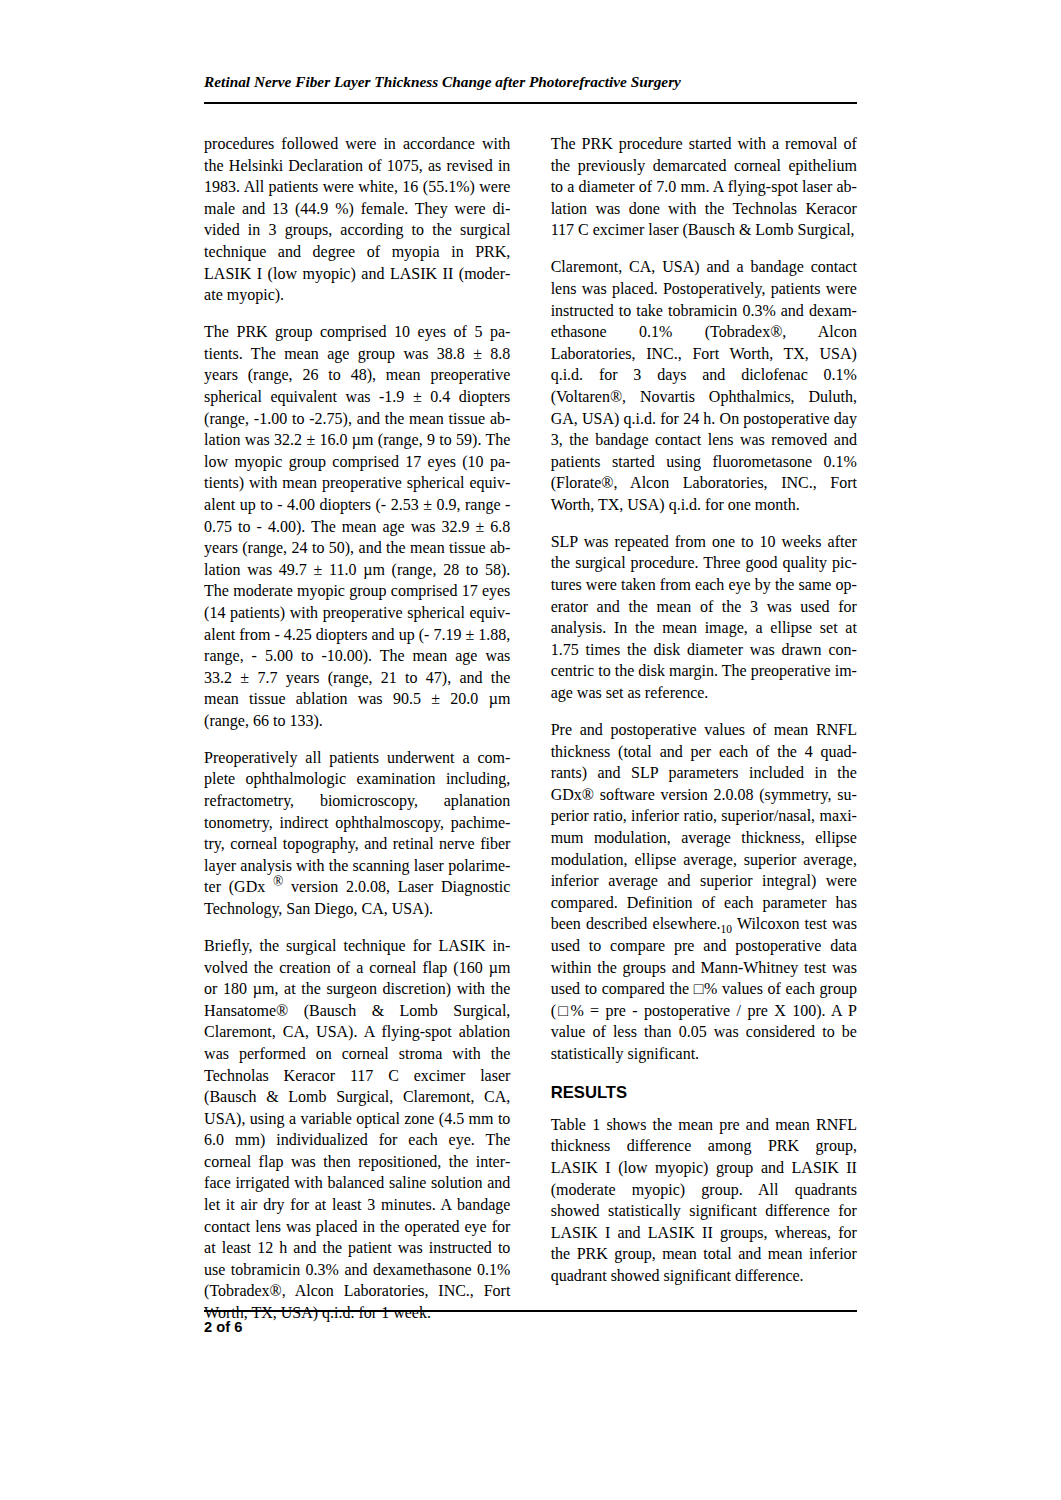Retinal Nerve Fiber Layer Thickness Change after Photorefractive Surgery
procedures followed were in accordance with the Helsinki Declaration of 1075, as revised in 1983. All patients were white, 16 (55.1%) were male and 13 (44.9 %) female. They were divided in 3 groups, according to the surgical technique and degree of myopia in PRK, LASIK I (low myopic) and LASIK II (moderate myopic).
The PRK group comprised 10 eyes of 5 patients. The mean age group was 38.8 ± 8.8 years (range, 26 to 48), mean preoperative spherical equivalent was -1.9 ± 0.4 diopters (range, -1.00 to -2.75), and the mean tissue ablation was 32.2 ± 16.0 µm (range, 9 to 59). The low myopic group comprised 17 eyes (10 patients) with mean preoperative spherical equivalent up to - 4.00 diopters (- 2.53 ± 0.9, range - 0.75 to - 4.00). The mean age was 32.9 ± 6.8 years (range, 24 to 50), and the mean tissue ablation was 49.7 ± 11.0 µm (range, 28 to 58). The moderate myopic group comprised 17 eyes (14 patients) with preoperative spherical equivalent from - 4.25 diopters and up (- 7.19 ± 1.88, range, - 5.00 to -10.00). The mean age was 33.2 ± 7.7 years (range, 21 to 47), and the mean tissue ablation was 90.5 ± 20.0 µm (range, 66 to 133).
Preoperatively all patients underwent a complete ophthalmologic examination including, refractometry, biomicroscopy, aplanation tonometry, indirect ophthalmoscopy, pachimetry, corneal topography, and retinal nerve fiber layer analysis with the scanning laser polarimeter (GDx ® version 2.0.08, Laser Diagnostic Technology, San Diego, CA, USA).
Briefly, the surgical technique for LASIK involved the creation of a corneal flap (160 µm or 180 µm, at the surgeon discretion) with the Hansatome® (Bausch & Lomb Surgical, Claremont, CA, USA). A flying-spot ablation was performed on corneal stroma with the Technolas Keracor 117 C excimer laser (Bausch & Lomb Surgical, Claremont, CA, USA), using a variable optical zone (4.5 mm to 6.0 mm) individualized for each eye. The corneal flap was then repositioned, the interface irrigated with balanced saline solution and let it air dry for at least 3 minutes. A bandage contact lens was placed in the operated eye for at least 12 h and the patient was instructed to use tobramicin 0.3% and dexamethasone 0.1% (Tobradex®, Alcon Laboratories, INC., Fort Worth, TX, USA) q.i.d. for 1 week.
The PRK procedure started with a removal of the previously demarcated corneal epithelium to a diameter of 7.0 mm. A flying-spot laser ablation was done with the Technolas Keracor 117 C excimer laser (Bausch & Lomb Surgical,
Claremont, CA, USA) and a bandage contact lens was placed. Postoperatively, patients were instructed to take tobramicin 0.3% and dexamethasone 0.1% (Tobradex®, Alcon Laboratories, INC., Fort Worth, TX, USA) q.i.d. for 3 days and diclofenac 0.1% (Voltaren®, Novartis Ophthalmics, Duluth, GA, USA) q.i.d. for 24 h. On postoperative day 3, the bandage contact lens was removed and patients started using fluorometasone 0.1% (Florate®, Alcon Laboratories, INC., Fort Worth, TX, USA) q.i.d. for one month.
SLP was repeated from one to 10 weeks after the surgical procedure. Three good quality pictures were taken from each eye by the same operator and the mean of the 3 was used for analysis. In the mean image, a ellipse set at 1.75 times the disk diameter was drawn concentric to the disk margin. The preoperative image was set as reference.
Pre and postoperative values of mean RNFL thickness (total and per each of the 4 quadrants) and SLP parameters included in the GDx® software version 2.0.08 (symmetry, superior ratio, inferior ratio, superior/nasal, maximum modulation, average thickness, ellipse modulation, ellipse average, superior average, inferior average and superior integral) were compared. Definition of each parameter has been described elsewhere.10 Wilcoxon test was used to compare pre and postoperative data within the groups and Mann-Whitney test was used to compared the □% values of each group (□% = pre - postoperative / pre X 100). A P value of less than 0.05 was considered to be statistically significant.
RESULTS
Table 1 shows the mean pre and mean RNFL thickness difference among PRK group, LASIK I (low myopic) group and LASIK II (moderate myopic) group. All quadrants showed statistically significant difference for LASIK I and LASIK II groups, whereas, for the PRK group, mean total and mean inferior quadrant showed significant difference.
2 of 6